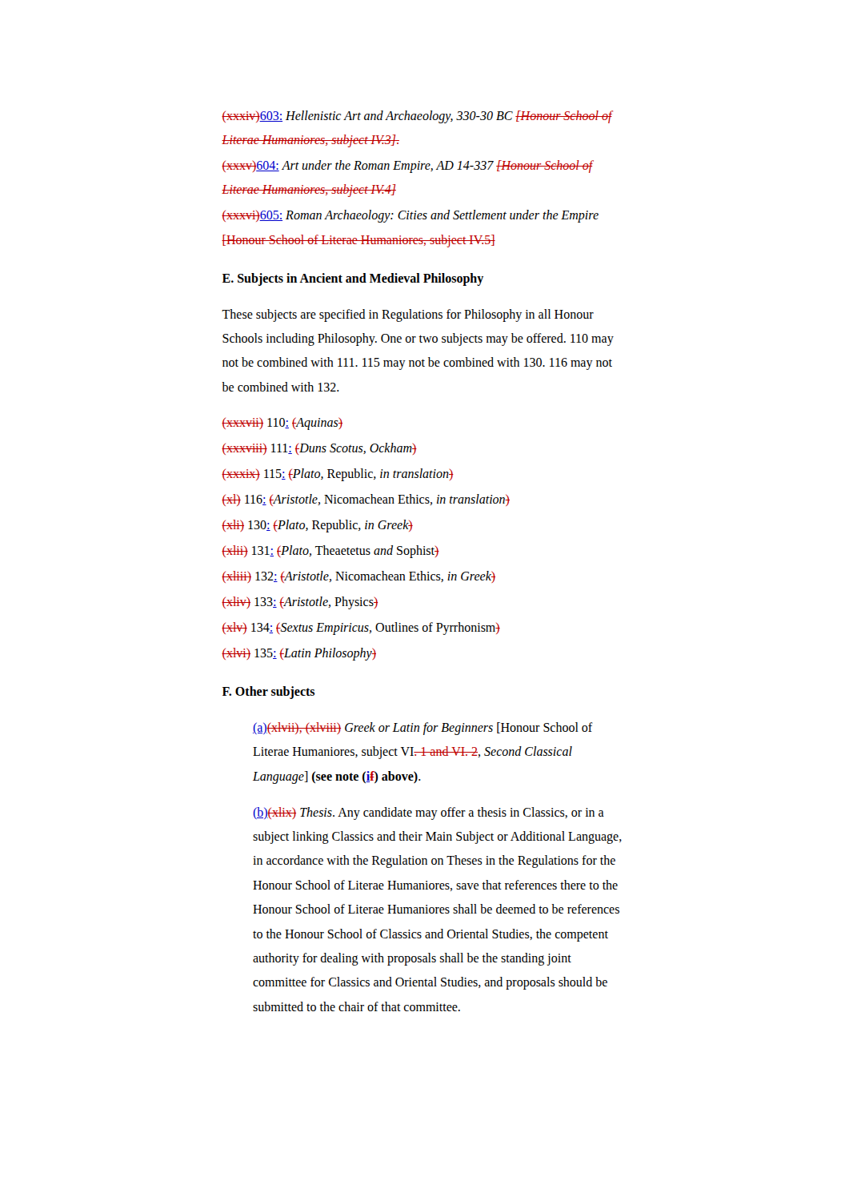(xxxiv) 603: Hellenistic Art and Archaeology, 330-30 BC [Honour School of Literae Humaniores, subject IV.3].
(xxxv) 604: Art under the Roman Empire, AD 14-337 [Honour School of Literae Humaniores, subject IV.4]
(xxxvi) 605: Roman Archaeology: Cities and Settlement under the Empire [Honour School of Literae Humaniores, subject IV.5]
E. Subjects in Ancient and Medieval Philosophy
These subjects are specified in Regulations for Philosophy in all Honour Schools including Philosophy. One or two subjects may be offered. 110 may not be combined with 111. 115 may not be combined with 130. 116 may not be combined with 132.
(xxxvii) 110: (Aquinas)
(xxxviii) 111: (Duns Scotus, Ockham)
(xxxix) 115: (Plato, Republic, in translation)
(xl) 116: (Aristotle, Nicomachean Ethics, in translation)
(xli) 130: (Plato, Republic, in Greek)
(xlii) 131: (Plato, Theaetetus and Sophist)
(xliii) 132: (Aristotle, Nicomachean Ethics, in Greek)
(xliv) 133: (Aristotle, Physics)
(xlv) 134: (Sextus Empiricus, Outlines of Pyrrhonism)
(xlvi) 135: (Latin Philosophy)
F. Other subjects
(a)(xlvii), (xlviii) Greek or Latin for Beginners [Honour School of Literae Humaniores, subject VI. 1 and VI. 2, Second Classical Language] (see note (if) above).
(b)(xlix) Thesis. Any candidate may offer a thesis in Classics, or in a subject linking Classics and their Main Subject or Additional Language, in accordance with the Regulation on Theses in the Regulations for the Honour School of Literae Humaniores, save that references there to the Honour School of Literae Humaniores shall be deemed to be references to the Honour School of Classics and Oriental Studies, the competent authority for dealing with proposals shall be the standing joint committee for Classics and Oriental Studies, and proposals should be submitted to the chair of that committee.